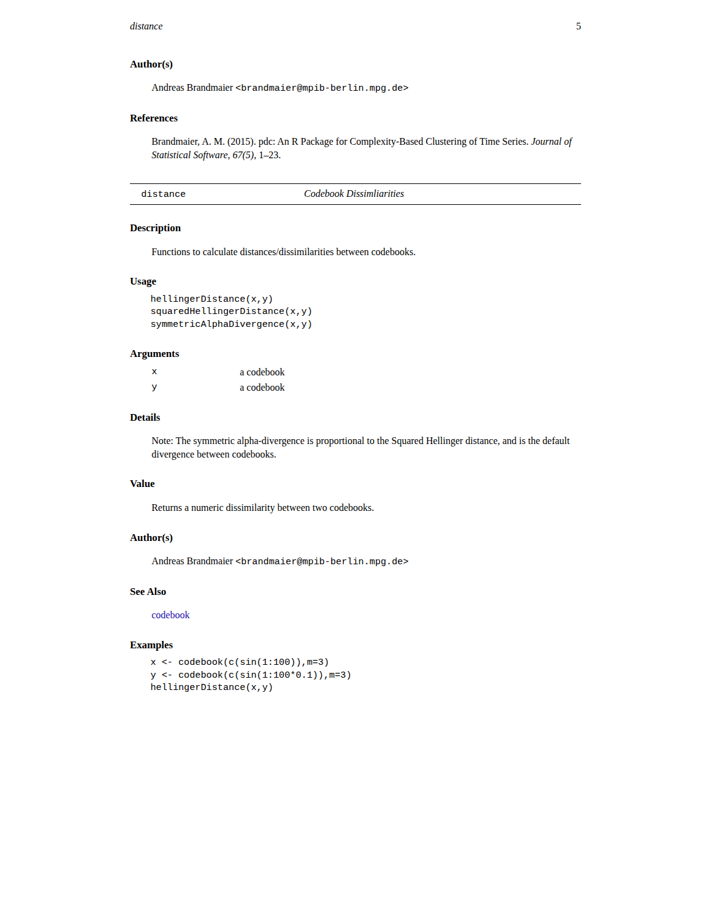distance 5
Author(s)
Andreas Brandmaier <brandmaier@mpib-berlin.mpg.de>
References
Brandmaier, A. M. (2015). pdc: An R Package for Complexity-Based Clustering of Time Series. Journal of Statistical Software, 67(5), 1–23.
distance Codebook Dissimliarities
Description
Functions to calculate distances/dissimilarities between codebooks.
Usage
hellingerDistance(x,y)
squaredHellingerDistance(x,y)
symmetricAlphaDivergence(x,y)
Arguments
x
a codebook
y
a codebook
Details
Note: The symmetric alpha-divergence is proportional to the Squared Hellinger distance, and is the default divergence between codebooks.
Value
Returns a numeric dissimilarity between two codebooks.
Author(s)
Andreas Brandmaier <brandmaier@mpib-berlin.mpg.de>
See Also
codebook
Examples
x <- codebook(c(sin(1:100)),m=3)
y <- codebook(c(sin(1:100*0.1)),m=3)
hellingerDistance(x,y)